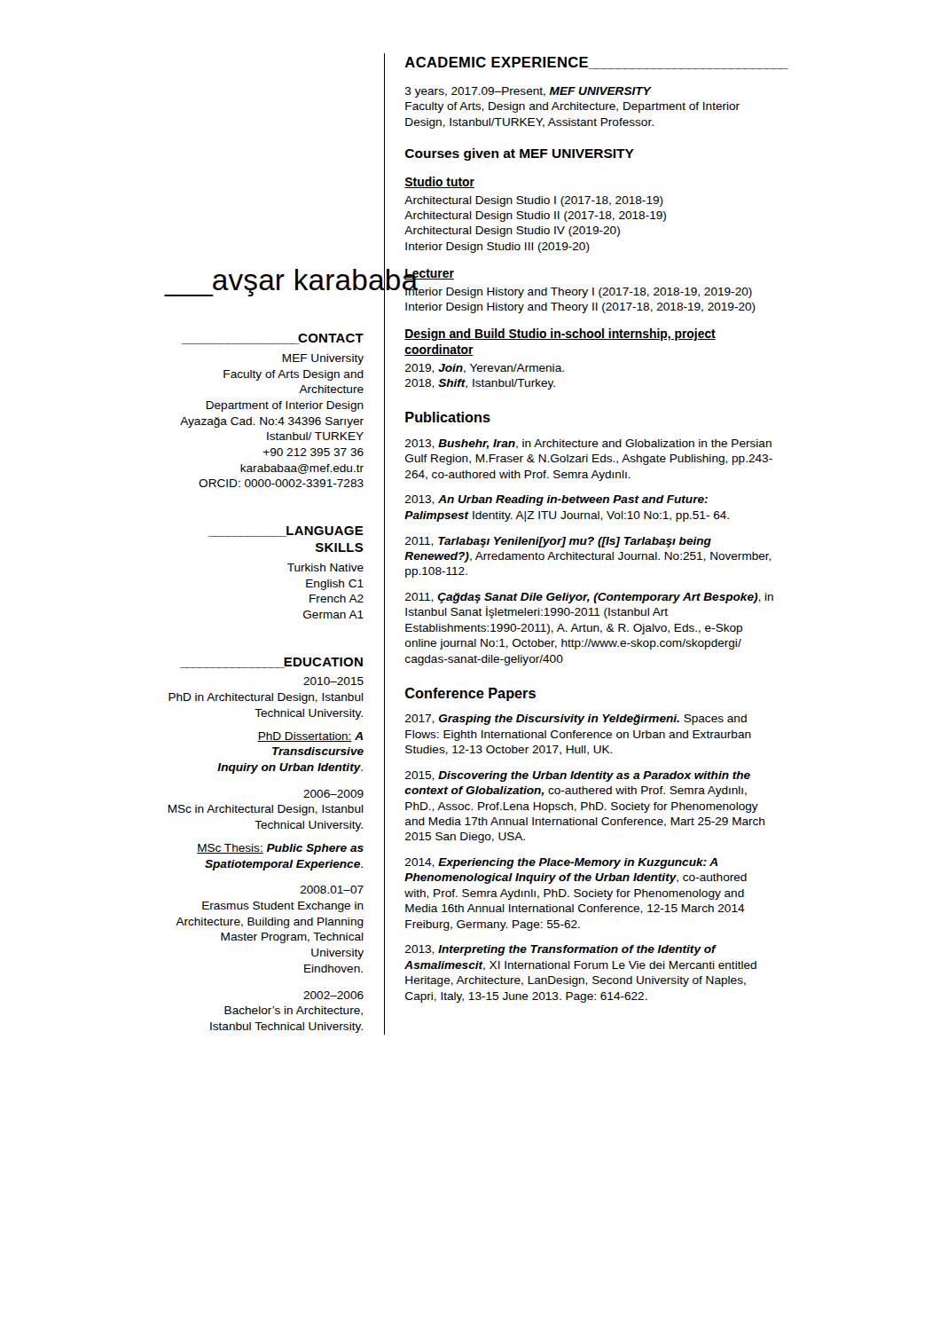___avşar karababa
__________________CONTACT
MEF University
Faculty of Arts Design and Architecture
Department of Interior Design
Ayazağa Cad. No:4 34396 Sarıyer
Istanbul/ TURKEY
+90 212 395 37 36
karababaa@mef.edu.tr
ORCID: 0000-0002-3391-7283
____________LANGUAGE SKILLS
Turkish Native
English C1
French A2
German A1
________________EDUCATION
2010–2015
PhD in Architectural Design, Istanbul
Technical University.
PhD Dissertation: A Transdiscursive
Inquiry on Urban Identity.
2006–2009
MSc in Architectural Design, Istanbul
Technical University.
MSc Thesis: Public Sphere as
Spatiotemporal Experience.
2008.01–07
Erasmus Student Exchange in
Architecture, Building and Planning
Master Program, Technical University
Eindhoven.
2002–2006
Bachelor’s in Architecture,
Istanbul Technical University.
ACADEMIC EXPERIENCE____________________________
3 years, 2017.09–Present, MEF UNIVERSITY
Faculty of Arts, Design and Architecture, Department of Interior Design, Istanbul/TURKEY, Assistant Professor.
Courses given at MEF UNIVERSITY
Studio tutor
Architectural Design Studio I (2017-18, 2018-19)
Architectural Design Studio II (2017-18, 2018-19)
Architectural Design Studio IV (2019-20)
Interior Design Studio III (2019-20)
Lecturer
Interior Design History and Theory I (2017-18, 2018-19, 2019-20)
Interior Design History and Theory II (2017-18, 2018-19, 2019-20)
Design and Build Studio in-school internship, project coordinator
2019, Join, Yerevan/Armenia.
2018, Shift, Istanbul/Turkey.
Publications
2013, Bushehr, Iran, in Architecture and Globalization in the Persian Gulf Region, M.Fraser & N.Golzari Eds., Ashgate Publishing, pp.243-264, co-authored with Prof. Semra Aydınlı.
2013, An Urban Reading in-between Past and Future: Palimpsest Identity. A|Z ITU Journal, Vol:10 No:1, pp.51- 64.
2011, Tarlabaşı Yenileni[yor] mu? ([Is] Tarlabaşı being Renewed?), Arredamento Architectural Journal. No:251, Novermber, pp.108-112.
2011, Çağdaş Sanat Dile Geliyor, (Contemporary Art Bespoke), in Istanbul Sanat İşletmeleri:1990-2011 (Istanbul Art Establishments:1990-2011), A. Artun, & R. Ojalvo, Eds., e-Skop online journal No:1, October, http://www.e-skop.com/skopdergi/ cagdas-sanat-dile-geliyor/400
Conference Papers
2017, Grasping the Discursivity in Yeldeğirmeni. Spaces and Flows: Eighth International Conference on Urban and Extraurban Studies, 12-13 October 2017, Hull, UK.
2015, Discovering the Urban Identity as a Paradox within the context of Globalization, co-authered with Prof. Semra Aydınlı, PhD., Assoc. Prof.Lena Hopsch, PhD. Society for Phenomenology and Media 17th Annual International Conference, Mart 25-29 March 2015 San Diego, USA.
2014, Experiencing the Place-Memory in Kuzguncuk: A Phenomenological Inquiry of the Urban Identity, co-authored with, Prof. Semra Aydınlı, PhD. Society for Phenomenology and Media 16th Annual International Conference, 12-15 March 2014 Freiburg, Germany. Page: 55-62.
2013, Interpreting the Transformation of the Identity of Asmalimescit, XI International Forum Le Vie dei Mercanti entitled Heritage, Architecture, LanDesign, Second University of Naples, Capri, Italy, 13-15 June 2013. Page: 614-622.